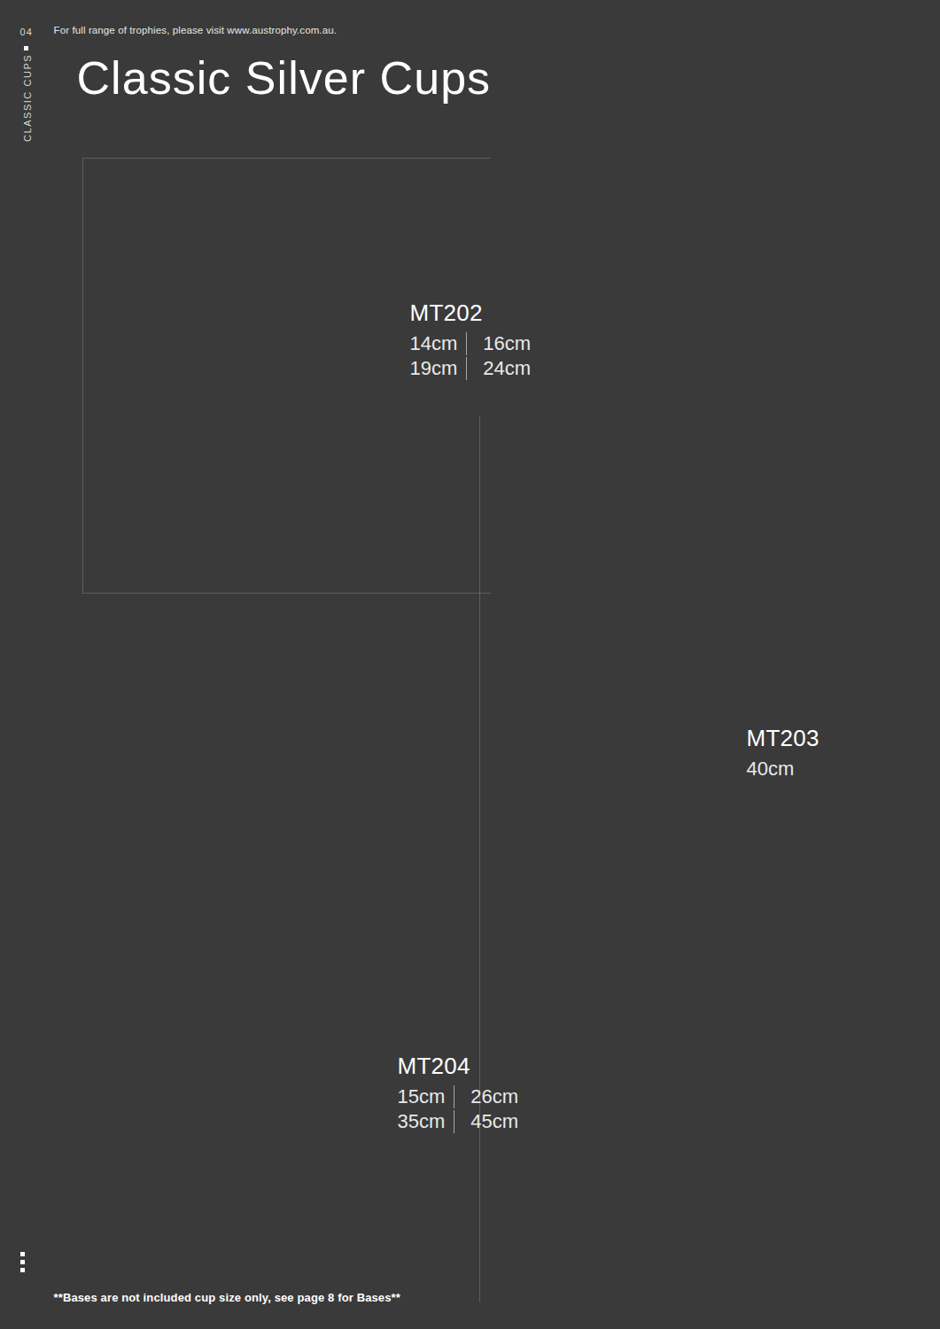04
CLASSIC CUPS
For full range of trophies, please visit www.austrophy.com.au.
Classic Silver Cups
MT202
14cm
16cm
19cm
24cm
MT203
40cm
MT204
15cm
26cm
35cm
45cm
**Bases are not included cup size only, see page 8 for Bases**